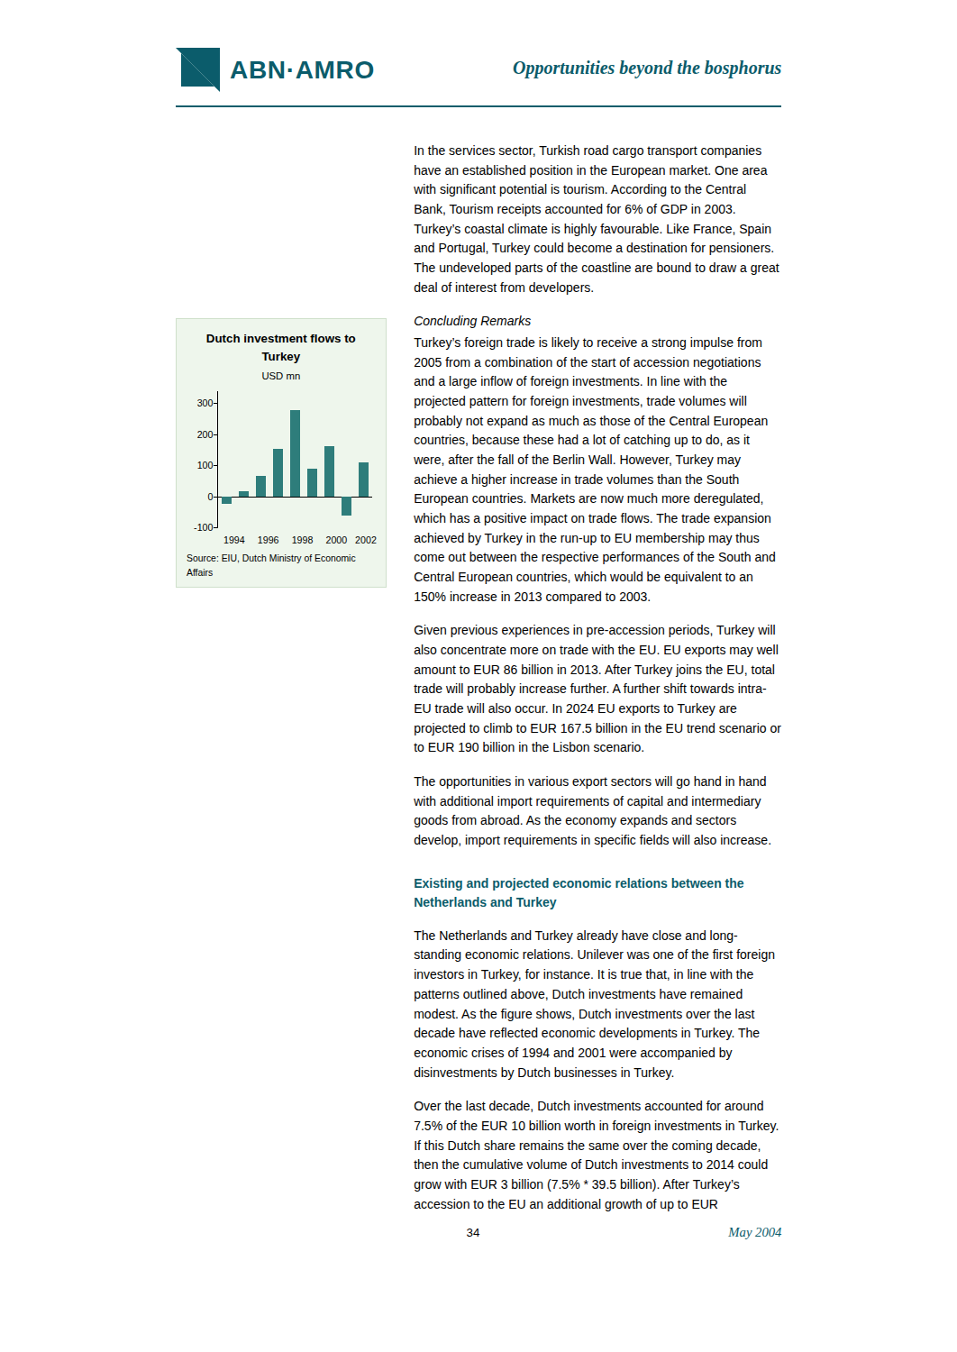ABN·AMRO
Opportunities beyond the bosphorus
Dutch investment flows to Turkey
USD mn
300 200 100 0 -100
1994 1996 1998 2000 2002
Source: EIU, Dutch Ministry of Economic Affairs
In the services sector, Turkish road cargo transport companies have an established position in the European market. One area with significant potential is tourism. According to the Central Bank, Tourism receipts accounted for 6% of GDP in 2003. Turkey’s coastal climate is highly favourable. Like France, Spain and Portugal, Turkey could become a destination for pensioners. The undeveloped parts of the coastline are bound to draw a great deal of interest from developers.
Concluding Remarks
Turkey’s foreign trade is likely to receive a strong impulse from 2005 from a combination of the start of accession negotiations and a large inflow of foreign investments. In line with the projected pattern for foreign investments, trade volumes will probably not expand as much as those of the Central European countries, because these had a lot of catching up to do, as it were, after the fall of the Berlin Wall. However, Turkey may achieve a higher increase in trade volumes than the South European countries. Markets are now much more deregulated, which has a positive impact on trade flows. The trade expansion achieved by Turkey in the run-up to EU membership may thus come out between the respective performances of the South and Central European countries, which would be equivalent to an 150% increase in 2013 compared to 2003.
Given previous experiences in pre-accession periods, Turkey will also concentrate more on trade with the EU. EU exports may well amount to EUR 86 billion in 2013. After Turkey joins the EU, total trade will probably increase further. A further shift towards intra-EU trade will also occur. In 2024 EU exports to Turkey are projected to climb to EUR 167.5 billion in the EU trend scenario or to EUR 190 billion in the Lisbon scenario.
The opportunities in various export sectors will go hand in hand with additional import requirements of capital and intermediary goods from abroad. As the economy expands and sectors develop, import requirements in specific fields will also increase.
Existing and projected economic relations between the Netherlands and Turkey
The Netherlands and Turkey already have close and long-standing economic relations. Unilever was one of the first foreign investors in Turkey, for instance. It is true that, in line with the patterns outlined above, Dutch investments have remained modest. As the figure shows, Dutch investments over the last decade have reflected economic developments in Turkey. The economic crises of 1994 and 2001 were accompanied by disinvestments by Dutch businesses in Turkey.
Over the last decade, Dutch investments accounted for around 7.5% of the EUR 10 billion worth in foreign investments in Turkey. If this Dutch share remains the same over the coming decade, then the cumulative volume of Dutch investments to 2014 could grow with EUR 3 billion (7.5% * 39.5 billion). After Turkey’s accession to the EU an additional growth of up to EUR
34
May 2004